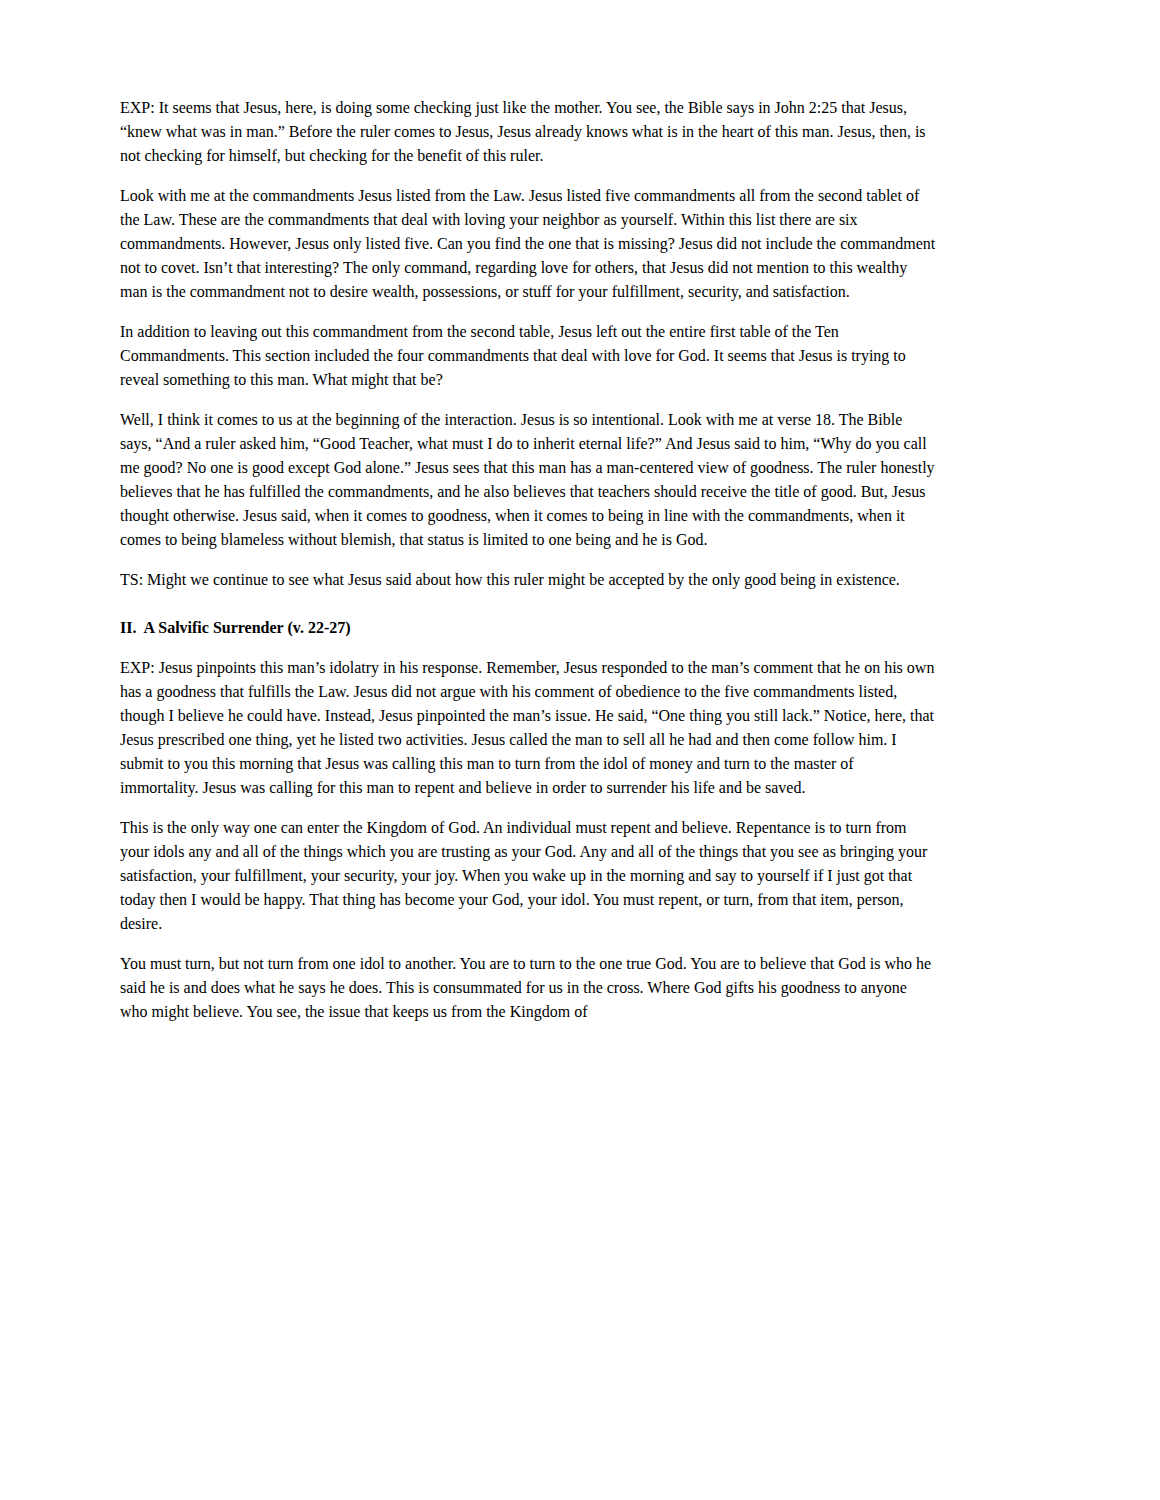EXP: It seems that Jesus, here, is doing some checking just like the mother. You see, the Bible says in John 2:25 that Jesus, “knew what was in man.” Before the ruler comes to Jesus, Jesus already knows what is in the heart of this man. Jesus, then, is not checking for himself, but checking for the benefit of this ruler.
Look with me at the commandments Jesus listed from the Law. Jesus listed five commandments all from the second tablet of the Law. These are the commandments that deal with loving your neighbor as yourself. Within this list there are six commandments. However, Jesus only listed five. Can you find the one that is missing? Jesus did not include the commandment not to covet. Isn’t that interesting? The only command, regarding love for others, that Jesus did not mention to this wealthy man is the commandment not to desire wealth, possessions, or stuff for your fulfillment, security, and satisfaction.
In addition to leaving out this commandment from the second table, Jesus left out the entire first table of the Ten Commandments. This section included the four commandments that deal with love for God. It seems that Jesus is trying to reveal something to this man. What might that be?
Well, I think it comes to us at the beginning of the interaction. Jesus is so intentional. Look with me at verse 18. The Bible says, “And a ruler asked him, “Good Teacher, what must I do to inherit eternal life?” And Jesus said to him, “Why do you call me good? No one is good except God alone.” Jesus sees that this man has a man-centered view of goodness. The ruler honestly believes that he has fulfilled the commandments, and he also believes that teachers should receive the title of good. But, Jesus thought otherwise. Jesus said, when it comes to goodness, when it comes to being in line with the commandments, when it comes to being blameless without blemish, that status is limited to one being and he is God.
TS: Might we continue to see what Jesus said about how this ruler might be accepted by the only good being in existence.
II. A Salvific Surrender (v. 22-27)
EXP: Jesus pinpoints this man’s idolatry in his response. Remember, Jesus responded to the man’s comment that he on his own has a goodness that fulfills the Law. Jesus did not argue with his comment of obedience to the five commandments listed, though I believe he could have. Instead, Jesus pinpointed the man’s issue. He said, “One thing you still lack.” Notice, here, that Jesus prescribed one thing, yet he listed two activities. Jesus called the man to sell all he had and then come follow him. I submit to you this morning that Jesus was calling this man to turn from the idol of money and turn to the master of immortality. Jesus was calling for this man to repent and believe in order to surrender his life and be saved.
This is the only way one can enter the Kingdom of God. An individual must repent and believe. Repentance is to turn from your idols any and all of the things which you are trusting as your God. Any and all of the things that you see as bringing your satisfaction, your fulfillment, your security, your joy. When you wake up in the morning and say to yourself if I just got that today then I would be happy. That thing has become your God, your idol. You must repent, or turn, from that item, person, desire.
You must turn, but not turn from one idol to another. You are to turn to the one true God. You are to believe that God is who he said he is and does what he says he does. This is consummated for us in the cross. Where God gifts his goodness to anyone who might believe. You see, the issue that keeps us from the Kingdom of